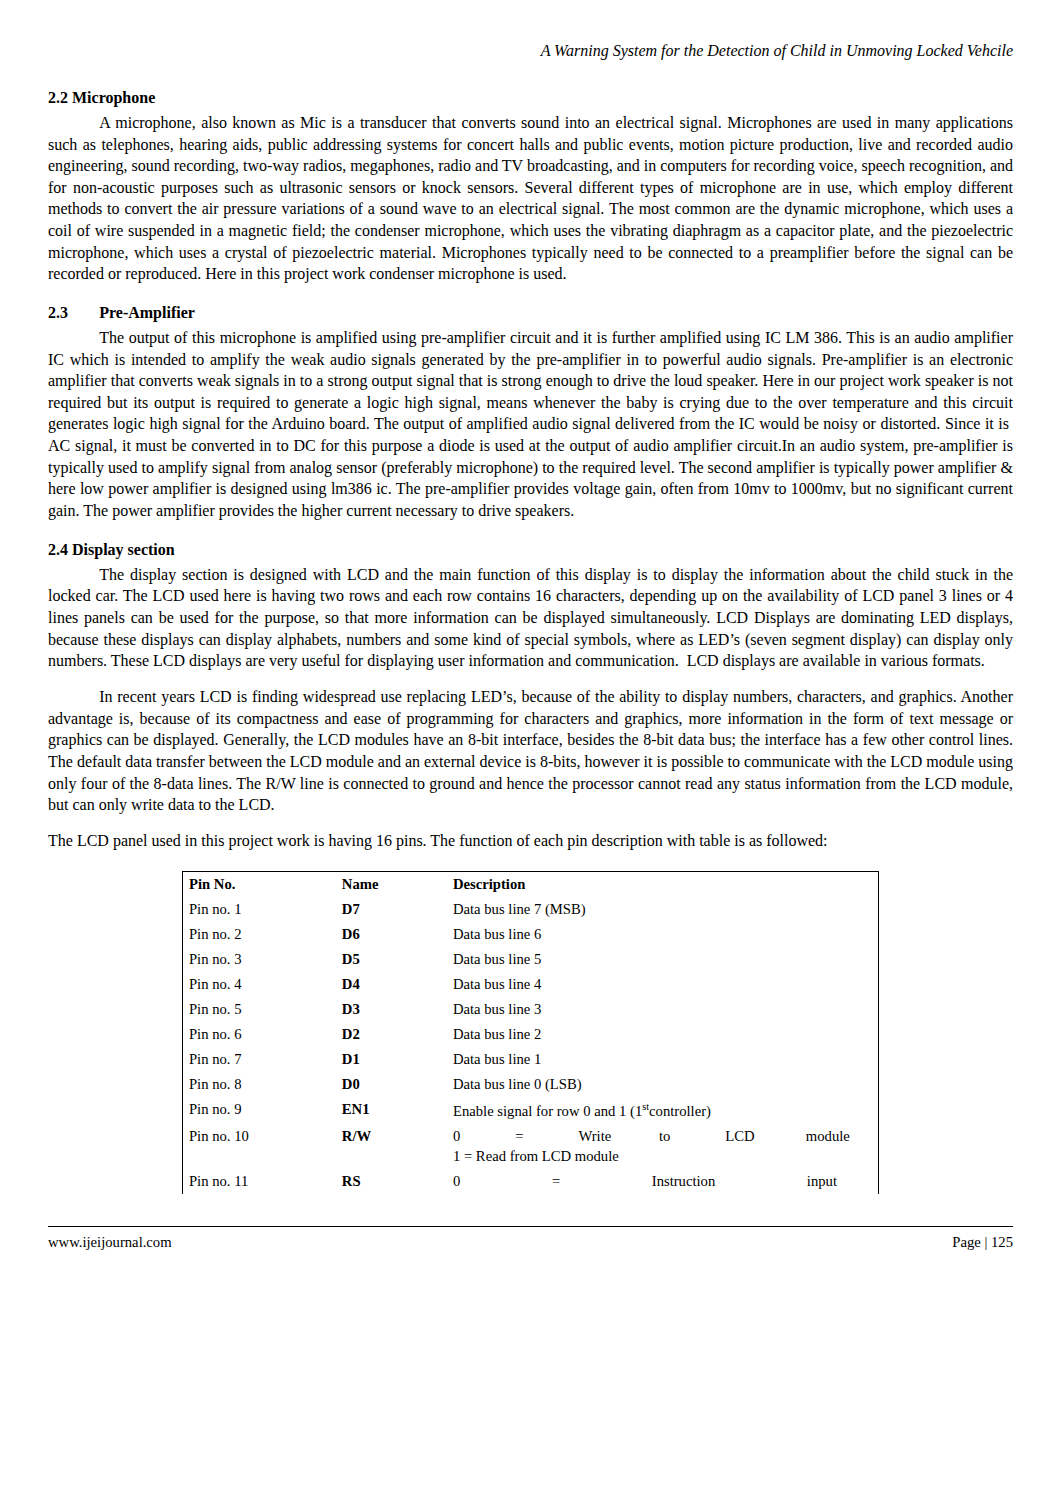A Warning System for the Detection of Child in Unmoving Locked Vehcile
2.2 Microphone
A microphone, also known as Mic is a transducer that converts sound into an electrical signal. Microphones are used in many applications such as telephones, hearing aids, public addressing systems for concert halls and public events, motion picture production, live and recorded audio engineering, sound recording, two-way radios, megaphones, radio and TV broadcasting, and in computers for recording voice, speech recognition, and for non-acoustic purposes such as ultrasonic sensors or knock sensors. Several different types of microphone are in use, which employ different methods to convert the air pressure variations of a sound wave to an electrical signal. The most common are the dynamic microphone, which uses a coil of wire suspended in a magnetic field; the condenser microphone, which uses the vibrating diaphragm as a capacitor plate, and the piezoelectric microphone, which uses a crystal of piezoelectric material. Microphones typically need to be connected to a preamplifier before the signal can be recorded or reproduced. Here in this project work condenser microphone is used.
2.3 Pre-Amplifier
The output of this microphone is amplified using pre-amplifier circuit and it is further amplified using IC LM 386. This is an audio amplifier IC which is intended to amplify the weak audio signals generated by the pre-amplifier in to powerful audio signals. Pre-amplifier is an electronic amplifier that converts weak signals in to a strong output signal that is strong enough to drive the loud speaker. Here in our project work speaker is not required but its output is required to generate a logic high signal, means whenever the baby is crying due to the over temperature and this circuit generates logic high signal for the Arduino board. The output of amplified audio signal delivered from the IC would be noisy or distorted. Since it is AC signal, it must be converted in to DC for this purpose a diode is used at the output of audio amplifier circuit.In an audio system, pre-amplifier is typically used to amplify signal from analog sensor (preferably microphone) to the required level. The second amplifier is typically power amplifier & here low power amplifier is designed using lm386 ic. The pre-amplifier provides voltage gain, often from 10mv to 1000mv, but no significant current gain. The power amplifier provides the higher current necessary to drive speakers.
2.4 Display section
The display section is designed with LCD and the main function of this display is to display the information about the child stuck in the locked car. The LCD used here is having two rows and each row contains 16 characters, depending up on the availability of LCD panel 3 lines or 4 lines panels can be used for the purpose, so that more information can be displayed simultaneously. LCD Displays are dominating LED displays, because these displays can display alphabets, numbers and some kind of special symbols, where as LED’s (seven segment display) can display only numbers. These LCD displays are very useful for displaying user information and communication. LCD displays are available in various formats.
In recent years LCD is finding widespread use replacing LED’s, because of the ability to display numbers, characters, and graphics. Another advantage is, because of its compactness and ease of programming for characters and graphics, more information in the form of text message or graphics can be displayed. Generally, the LCD modules have an 8-bit interface, besides the 8-bit data bus; the interface has a few other control lines. The default data transfer between the LCD module and an external device is 8-bits, however it is possible to communicate with the LCD module using only four of the 8-data lines. The R/W line is connected to ground and hence the processor cannot read any status information from the LCD module, but can only write data to the LCD.
The LCD panel used in this project work is having 16 pins. The function of each pin description with table is as followed:
| Pin No. | Name | Description |
| Pin no. 1 | D7 | Data bus line 7 (MSB) |
| Pin no. 2 | D6 | Data bus line 6 |
| Pin no. 3 | D5 | Data bus line 5 |
| Pin no. 4 | D4 | Data bus line 4 |
| Pin no. 5 | D3 | Data bus line 3 |
| Pin no. 6 | D2 | Data bus line 2 |
| Pin no. 7 | D1 | Data bus line 1 |
| Pin no. 8 | D0 | Data bus line 0 (LSB) |
| Pin no. 9 | EN1 | Enable signal for row 0 and 1 (1 st controller) |
| Pin no. 10 | R/W | 0 = Write to LCD module 1 = Read from LCD module |
| Pin no. 11 | RS | 0 = Instruction input |
www.ijeijournal.com Page | 125